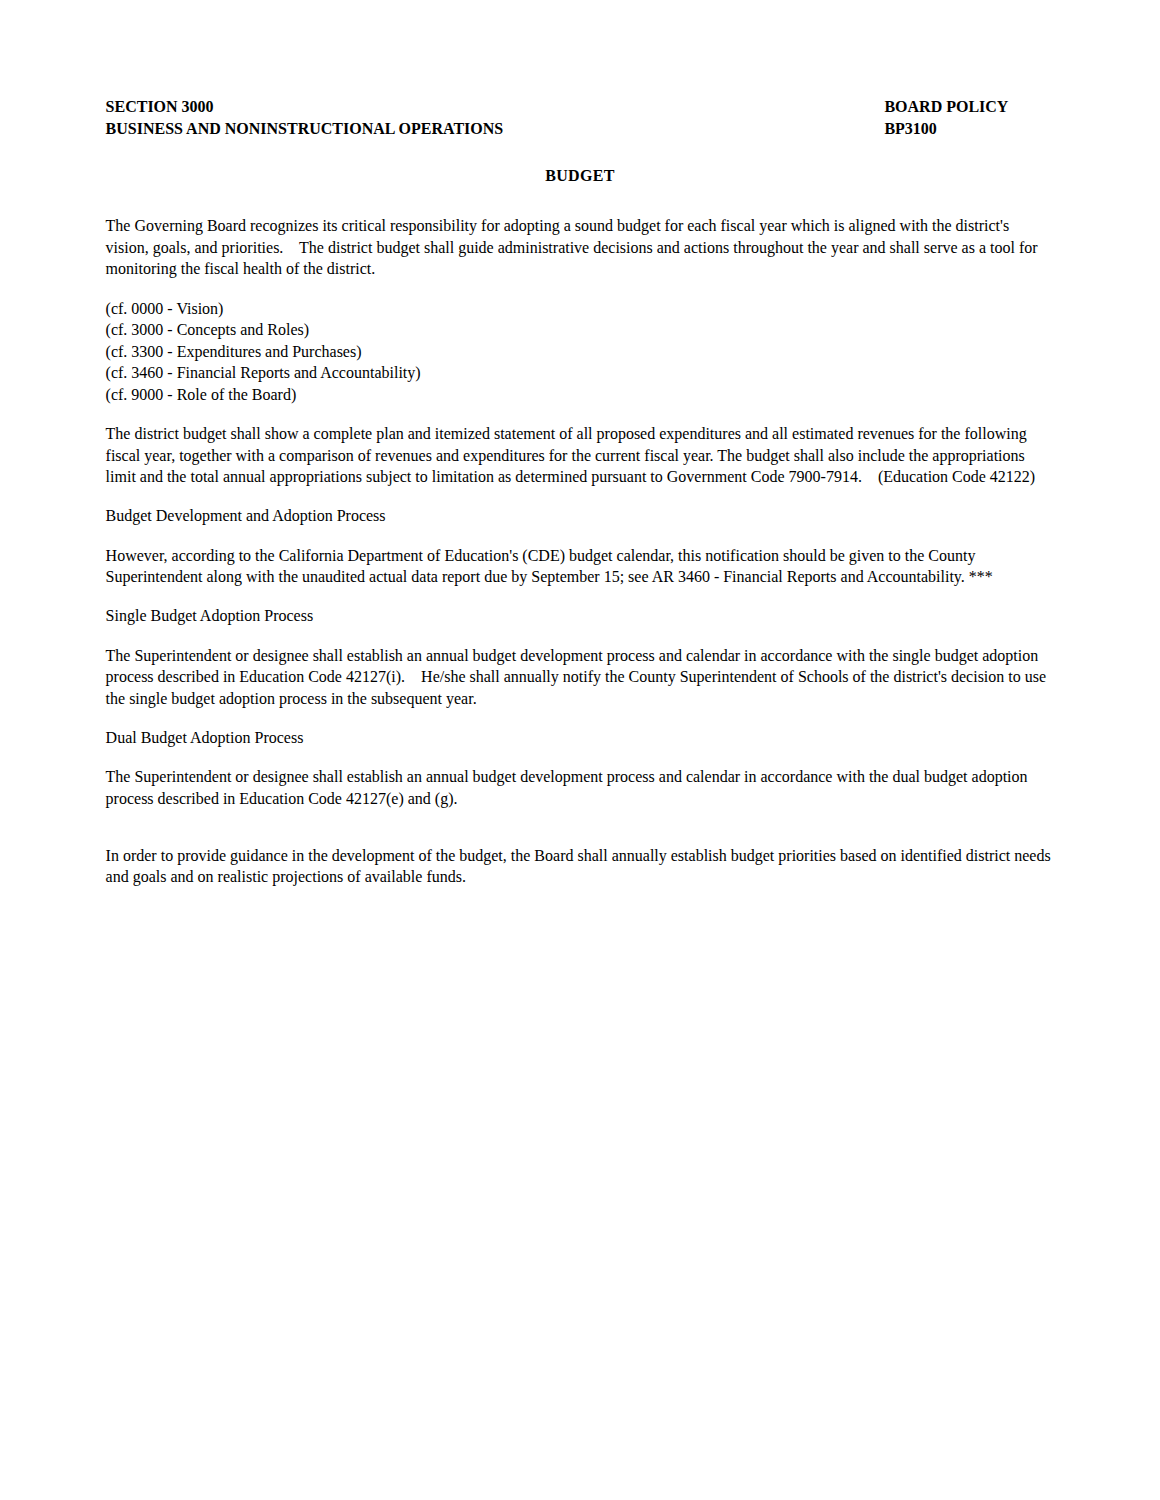SECTION 3000
BUSINESS AND NONINSTRUCTIONAL OPERATIONS
BOARD POLICY
BP3100
BUDGET
The Governing Board recognizes its critical responsibility for adopting a sound budget for each fiscal year which is aligned with the district's vision, goals, and priorities. The district budget shall guide administrative decisions and actions throughout the year and shall serve as a tool for monitoring the fiscal health of the district.
(cf. 0000 - Vision)
(cf. 3000 - Concepts and Roles)
(cf. 3300 - Expenditures and Purchases)
(cf. 3460 - Financial Reports and Accountability)
(cf. 9000 - Role of the Board)
The district budget shall show a complete plan and itemized statement of all proposed expenditures and all estimated revenues for the following fiscal year, together with a comparison of revenues and expenditures for the current fiscal year. The budget shall also include the appropriations limit and the total annual appropriations subject to limitation as determined pursuant to Government Code 7900-7914. (Education Code 42122)
Budget Development and Adoption Process
However, according to the California Department of Education's (CDE) budget calendar, this notification should be given to the County Superintendent along with the unaudited actual data report due by September 15; see AR 3460 - Financial Reports and Accountability. ***
Single Budget Adoption Process
The Superintendent or designee shall establish an annual budget development process and calendar in accordance with the single budget adoption process described in Education Code 42127(i). He/she shall annually notify the County Superintendent of Schools of the district's decision to use the single budget adoption process in the subsequent year.
Dual Budget Adoption Process
The Superintendent or designee shall establish an annual budget development process and calendar in accordance with the dual budget adoption process described in Education Code 42127(e) and (g).
In order to provide guidance in the development of the budget, the Board shall annually establish budget priorities based on identified district needs and goals and on realistic projections of available funds.